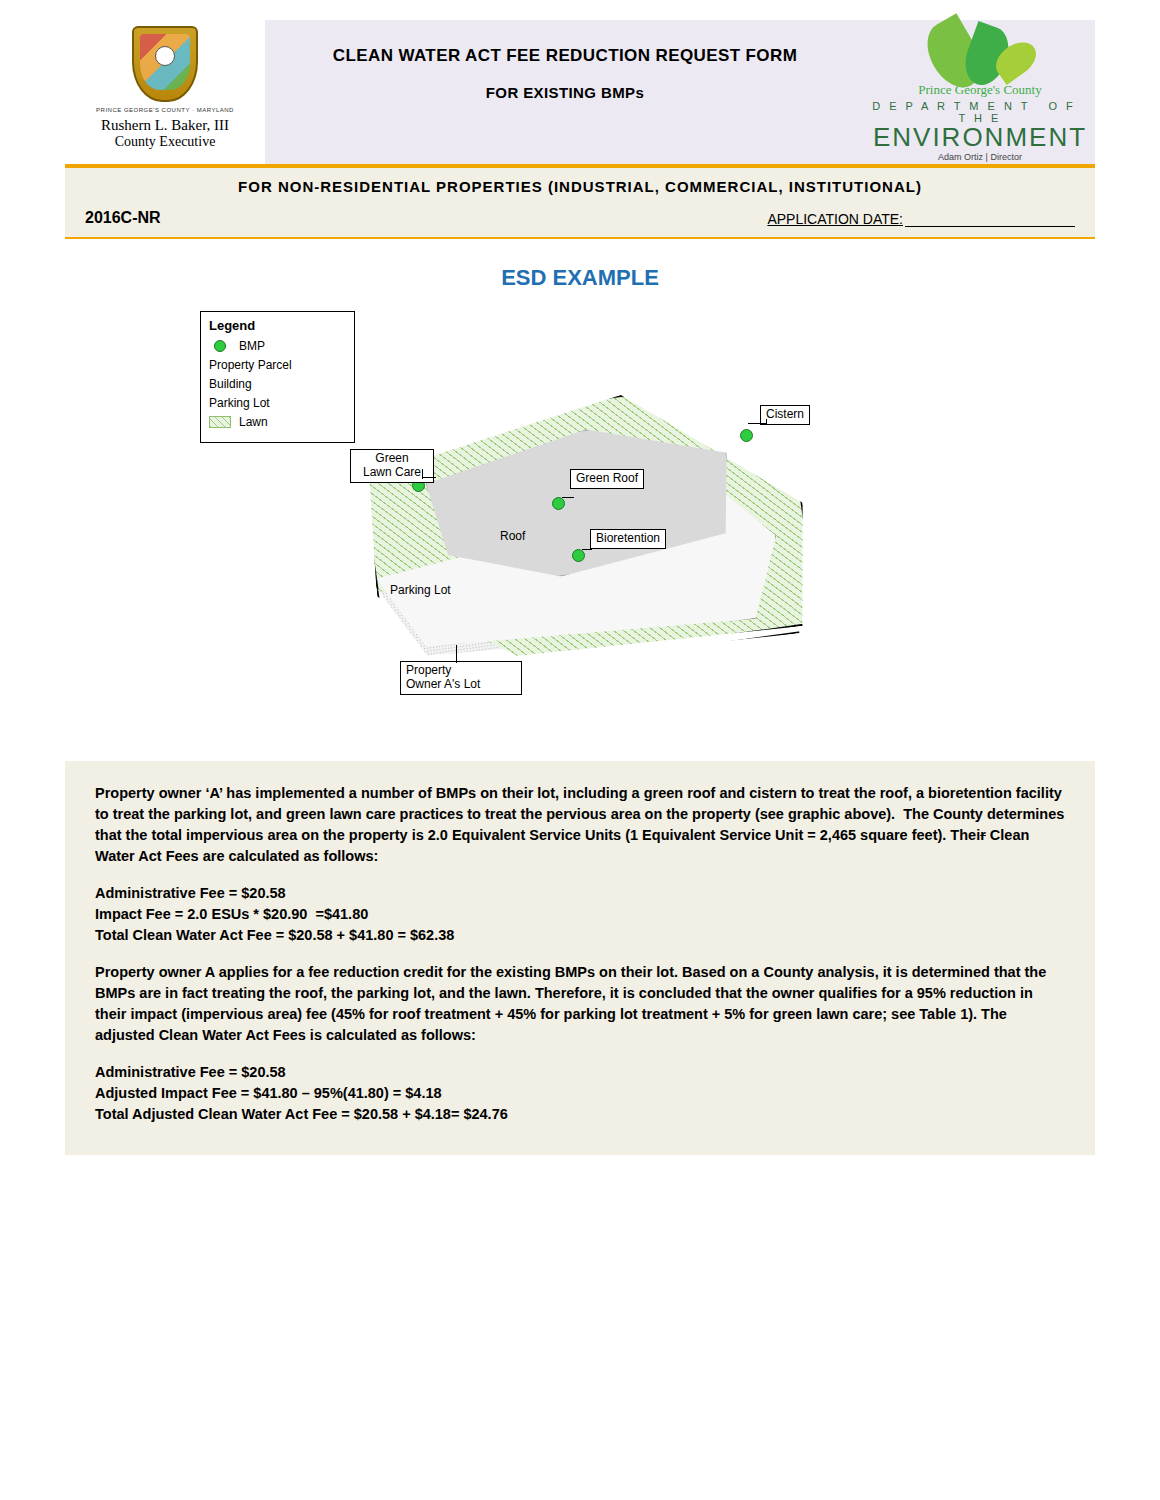PRINCE GEORGE'S COUNTY · MARYLAND
Rushern L. Baker, III
County Executive
CLEAN WATER ACT FEE REDUCTION REQUEST FORM
FOR EXISTING BMPs
Prince George's County
D E P A R T M E N T O F T H E
ENVIRONMENT
Adam Ortiz | Director
FOR NON-RESIDENTIAL PROPERTIES (INDUSTRIAL, COMMERCIAL, INSTITUTIONAL)
2016C-NR
APPLICATION DATE:
ESD EXAMPLE
Legend
BMP
Property Parcel
Building
Parking Lot
Lawn
Cistern
Green
Lawn Care
Green Roof
Bioretention
Property
Owner A's Lot
Roof
Parking Lot
Property owner ‘A’ has implemented a number of BMPs on their lot, including a green roof and cistern to treat the roof, a bioretention facility to treat the parking lot, and green lawn care practices to treat the pervious area on the property (see graphic above). The County determines that the total impervious area on the property is 2.0 Equivalent Service Units (1 Equivalent Service Unit = 2,465 square feet). Their Clean Water Act Fees are calculated as follows:
Administrative Fee = $20.58
Impact Fee = 2.0 ESUs * $20.90 =$41.80
Total Clean Water Act Fee = $20.58 + $41.80 = $62.38
Property owner A applies for a fee reduction credit for the existing BMPs on their lot. Based on a County analysis, it is determined that the BMPs are in fact treating the roof, the parking lot, and the lawn. Therefore, it is concluded that the owner qualifies for a 95% reduction in their impact (impervious area) fee (45% for roof treatment + 45% for parking lot treatment + 5% for green lawn care; see Table 1). The adjusted Clean Water Act Fees is calculated as follows:
Administrative Fee = $20.58
Adjusted Impact Fee = $41.80 – 95%(41.80) = $4.18
Total Adjusted Clean Water Act Fee = $20.58 + $4.18= $24.76